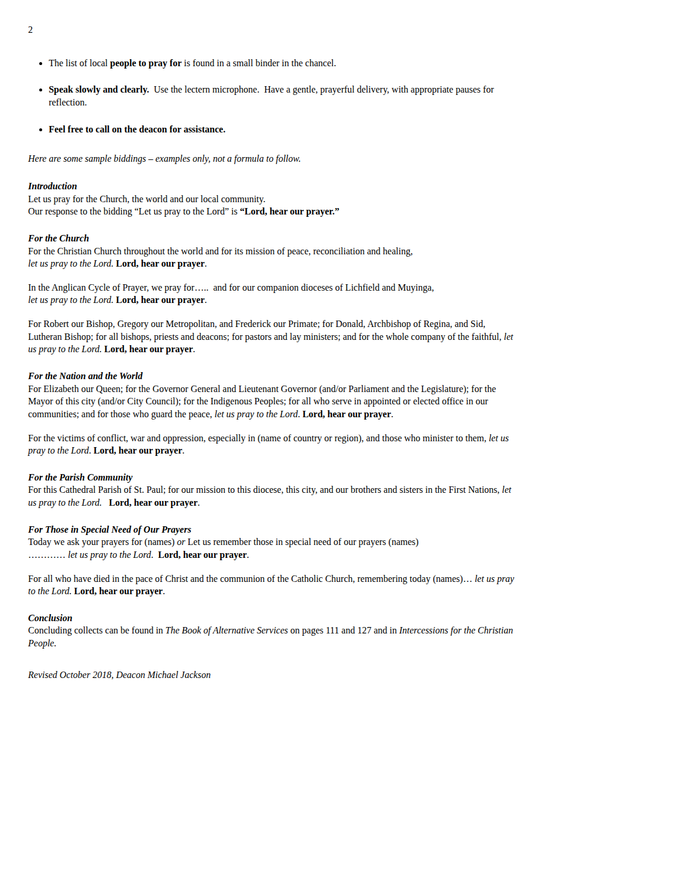2
The list of local people to pray for is found in a small binder in the chancel.
Speak slowly and clearly. Use the lectern microphone. Have a gentle, prayerful delivery, with appropriate pauses for reflection.
Feel free to call on the deacon for assistance.
Here are some sample biddings – examples only, not a formula to follow.
Introduction
Let us pray for the Church, the world and our local community.
Our response to the bidding “Let us pray to the Lord” is “Lord, hear our prayer.”
For the Church
For the Christian Church throughout the world and for its mission of peace, reconciliation and healing,
let us pray to the Lord. Lord, hear our prayer.
In the Anglican Cycle of Prayer, we pray for….. and for our companion dioceses of Lichfield and Muyinga,
let us pray to the Lord. Lord, hear our prayer.
For Robert our Bishop, Gregory our Metropolitan, and Frederick our Primate; for Donald, Archbishop of Regina, and Sid, Lutheran Bishop; for all bishops, priests and deacons; for pastors and lay ministers; and for the whole company of the faithful, let us pray to the Lord. Lord, hear our prayer.
For the Nation and the World
For Elizabeth our Queen; for the Governor General and Lieutenant Governor (and/or Parliament and the Legislature); for the Mayor of this city (and/or City Council); for the Indigenous Peoples; for all who serve in appointed or elected office in our communities; and for those who guard the peace, let us pray to the Lord. Lord, hear our prayer.
For the victims of conflict, war and oppression, especially in (name of country or region), and those who minister to them, let us pray to the Lord. Lord, hear our prayer.
For the Parish Community
For this Cathedral Parish of St. Paul; for our mission to this diocese, this city, and our brothers and sisters in the First Nations, let us pray to the Lord. Lord, hear our prayer.
For Those in Special Need of Our Prayers
Today we ask your prayers for (names) or Let us remember those in special need of our prayers (names)
………… let us pray to the Lord. Lord, hear our prayer.
For all who have died in the pace of Christ and the communion of the Catholic Church, remembering today (names)… let us pray to the Lord. Lord, hear our prayer.
Conclusion
Concluding collects can be found in The Book of Alternative Services on pages 111 and 127 and in Intercessions for the Christian People.
Revised October 2018, Deacon Michael Jackson